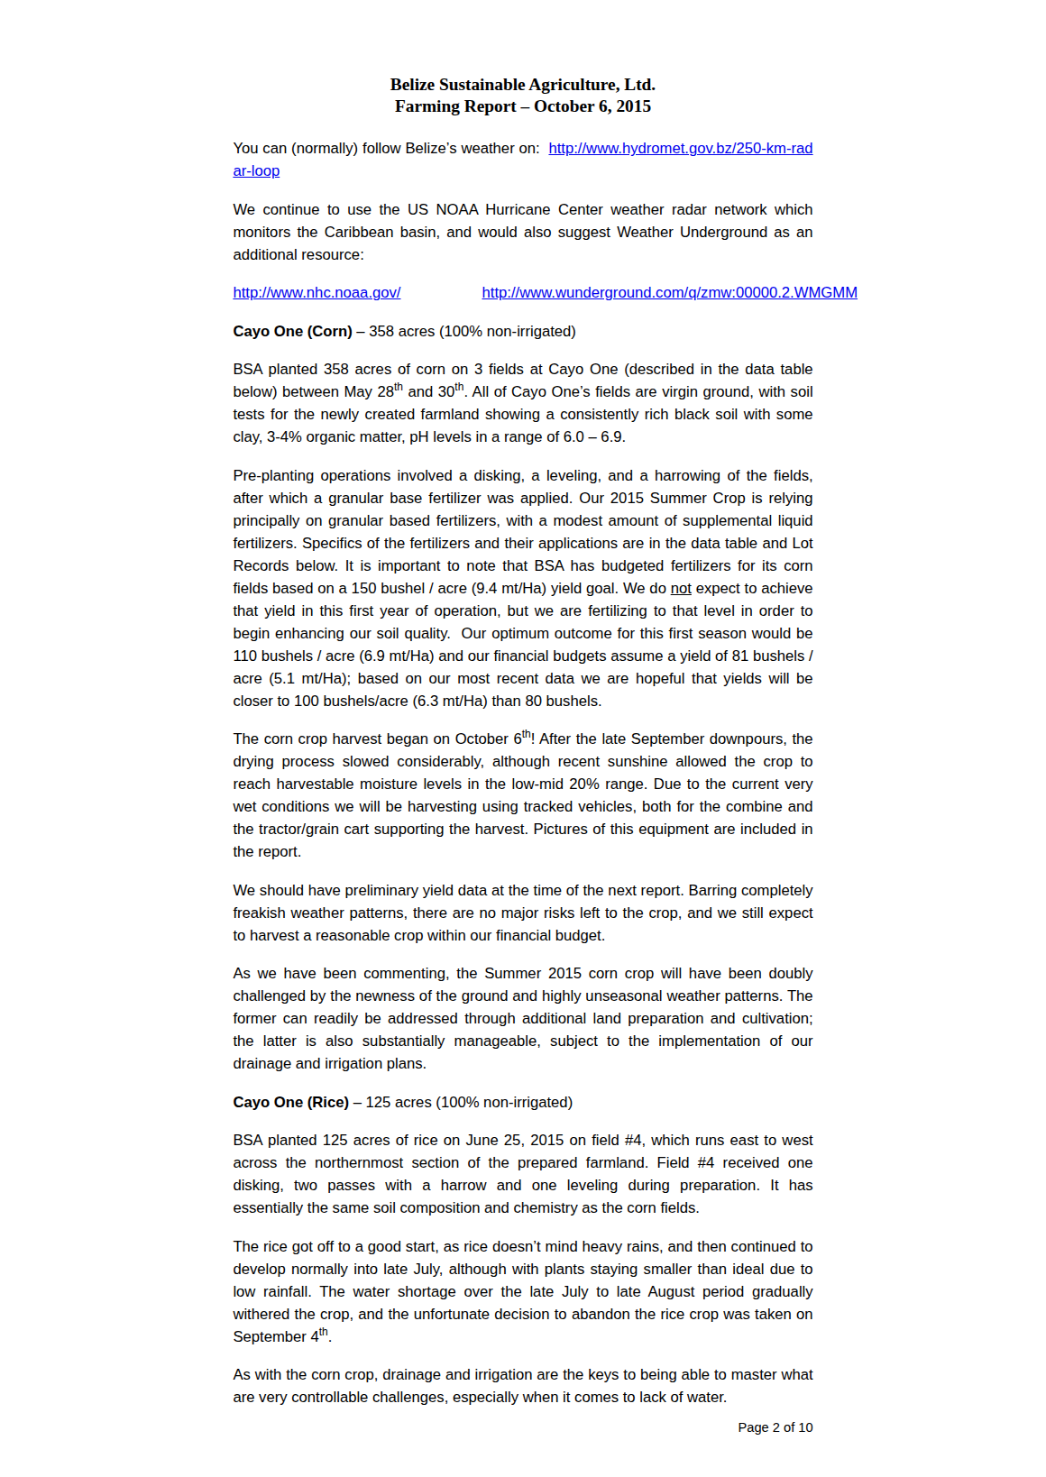Belize Sustainable Agriculture, Ltd.
Farming Report – October 6, 2015
You can (normally) follow Belize’s weather on: http://www.hydromet.gov.bz/250-km-radar-loop
We continue to use the US NOAA Hurricane Center weather radar network which monitors the Caribbean basin, and would also suggest Weather Underground as an additional resource:
http://www.nhc.noaa.gov/ http://www.wunderground.com/q/zmw:00000.2.WMGMM
Cayo One (Corn) – 358 acres (100% non-irrigated)
BSA planted 358 acres of corn on 3 fields at Cayo One (described in the data table below) between May 28th and 30th. All of Cayo One’s fields are virgin ground, with soil tests for the newly created farmland showing a consistently rich black soil with some clay, 3-4% organic matter, pH levels in a range of 6.0 – 6.9.
Pre-planting operations involved a disking, a leveling, and a harrowing of the fields, after which a granular base fertilizer was applied. Our 2015 Summer Crop is relying principally on granular based fertilizers, with a modest amount of supplemental liquid fertilizers. Specifics of the fertilizers and their applications are in the data table and Lot Records below. It is important to note that BSA has budgeted fertilizers for its corn fields based on a 150 bushel / acre (9.4 mt/Ha) yield goal. We do not expect to achieve that yield in this first year of operation, but we are fertilizing to that level in order to begin enhancing our soil quality. Our optimum outcome for this first season would be 110 bushels / acre (6.9 mt/Ha) and our financial budgets assume a yield of 81 bushels / acre (5.1 mt/Ha); based on our most recent data we are hopeful that yields will be closer to 100 bushels/acre (6.3 mt/Ha) than 80 bushels.
The corn crop harvest began on October 6th! After the late September downpours, the drying process slowed considerably, although recent sunshine allowed the crop to reach harvestable moisture levels in the low-mid 20% range. Due to the current very wet conditions we will be harvesting using tracked vehicles, both for the combine and the tractor/grain cart supporting the harvest. Pictures of this equipment are included in the report.
We should have preliminary yield data at the time of the next report. Barring completely freakish weather patterns, there are no major risks left to the crop, and we still expect to harvest a reasonable crop within our financial budget.
As we have been commenting, the Summer 2015 corn crop will have been doubly challenged by the newness of the ground and highly unseasonal weather patterns. The former can readily be addressed through additional land preparation and cultivation; the latter is also substantially manageable, subject to the implementation of our drainage and irrigation plans.
Cayo One (Rice) – 125 acres (100% non-irrigated)
BSA planted 125 acres of rice on June 25, 2015 on field #4, which runs east to west across the northernmost section of the prepared farmland. Field #4 received one disking, two passes with a harrow and one leveling during preparation. It has essentially the same soil composition and chemistry as the corn fields.
The rice got off to a good start, as rice doesn’t mind heavy rains, and then continued to develop normally into late July, although with plants staying smaller than ideal due to low rainfall. The water shortage over the late July to late August period gradually withered the crop, and the unfortunate decision to abandon the rice crop was taken on September 4th.
As with the corn crop, drainage and irrigation are the keys to being able to master what are very controllable challenges, especially when it comes to lack of water.
Page 2 of 10